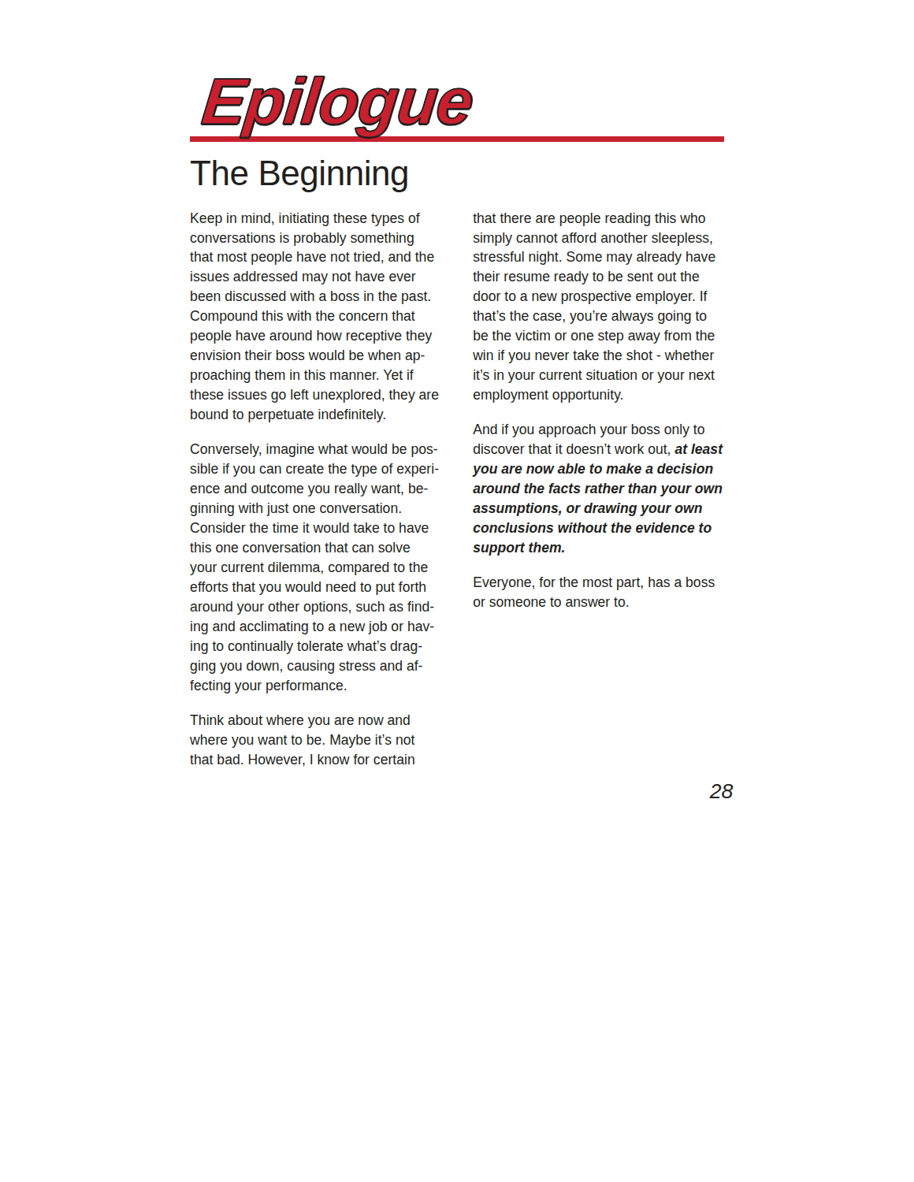Epilogue
The Beginning
Keep in mind, initiating these types of conversations is probably something that most people have not tried, and the issues addressed may not have ever been discussed with a boss in the past. Compound this with the concern that people have around how receptive they envision their boss would be when approaching them in this manner. Yet if these issues go left unexplored, they are bound to perpetuate indefinitely.
Conversely, imagine what would be possible if you can create the type of experience and outcome you really want, beginning with just one conversation. Consider the time it would take to have this one conversation that can solve your current dilemma, compared to the efforts that you would need to put forth around your other options, such as finding and acclimating to a new job or having to continually tolerate what’s dragging you down, causing stress and affecting your performance.
Think about where you are now and where you want to be. Maybe it’s not that bad. However, I know for certain that there are people reading this who simply cannot afford another sleepless, stressful night. Some may already have their resume ready to be sent out the door to a new prospective employer. If that’s the case, you’re always going to be the victim or one step away from the win if you never take the shot - whether it’s in your current situation or your next employment opportunity.
And if you approach your boss only to discover that it doesn’t work out, at least you are now able to make a decision around the facts rather than your own assumptions, or drawing your own conclusions without the evidence to support them.
Everyone, for the most part, has a boss or someone to answer to.
28